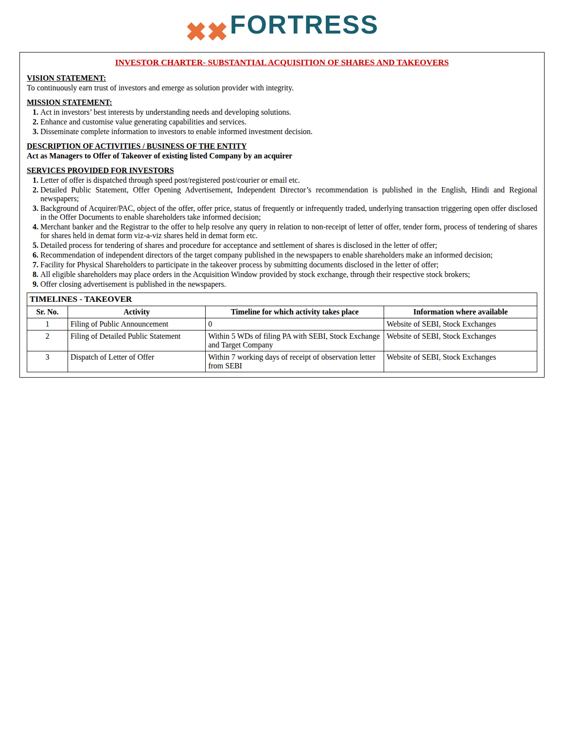✖✖ FORTRESS
INVESTOR CHARTER- SUBSTANTIAL ACQUISITION OF SHARES AND TAKEOVERS
VISION STATEMENT:
To continuously earn trust of investors and emerge as solution provider with integrity.
MISSION STATEMENT:
Act in investors’ best interests by understanding needs and developing solutions.
Enhance and customise value generating capabilities and services.
Disseminate complete information to investors to enable informed investment decision.
DESCRIPTION OF ACTIVITIES / BUSINESS OF THE ENTITY
Act as Managers to Offer of Takeover of existing listed Company by an acquirer
SERVICES PROVIDED FOR INVESTORS
Letter of offer is dispatched through speed post/registered post/courier or email etc.
Detailed Public Statement, Offer Opening Advertisement, Independent Director’s recommendation is published in the English, Hindi and Regional newspapers;
Background of Acquirer/PAC, object of the offer, offer price, status of frequently or infrequently traded, underlying transaction triggering open offer disclosed in the Offer Documents to enable shareholders take informed decision;
Merchant banker and the Registrar to the offer to help resolve any query in relation to non-receipt of letter of offer, tender form, process of tendering of shares for shares held in demat form viz-a-viz shares held in demat form etc.
Detailed process for tendering of shares and procedure for acceptance and settlement of shares is disclosed in the letter of offer;
Recommendation of independent directors of the target company published in the newspapers to enable shareholders make an informed decision;
Facility for Physical Shareholders to participate in the takeover process by submitting documents disclosed in the letter of offer;
All eligible shareholders may place orders in the Acquisition Window provided by stock exchange, through their respective stock brokers;
Offer closing advertisement is published in the newspapers.
| TIMELINES - TAKEOVER |
| Sr. No. | Activity | Timeline for which activity takes place | Information where available |
| 1 | Filing of Public Announcement | 0 | Website of SEBI, Stock Exchanges |
| 2 | Filing of Detailed Public Statement | Within 5 WDs of filing PA with SEBI, Stock Exchange and Target Company | Website of SEBI, Stock Exchanges |
| 3 | Dispatch of Letter of Offer | Within 7 working days of receipt of observation letter from SEBI | Website of SEBI, Stock Exchanges |